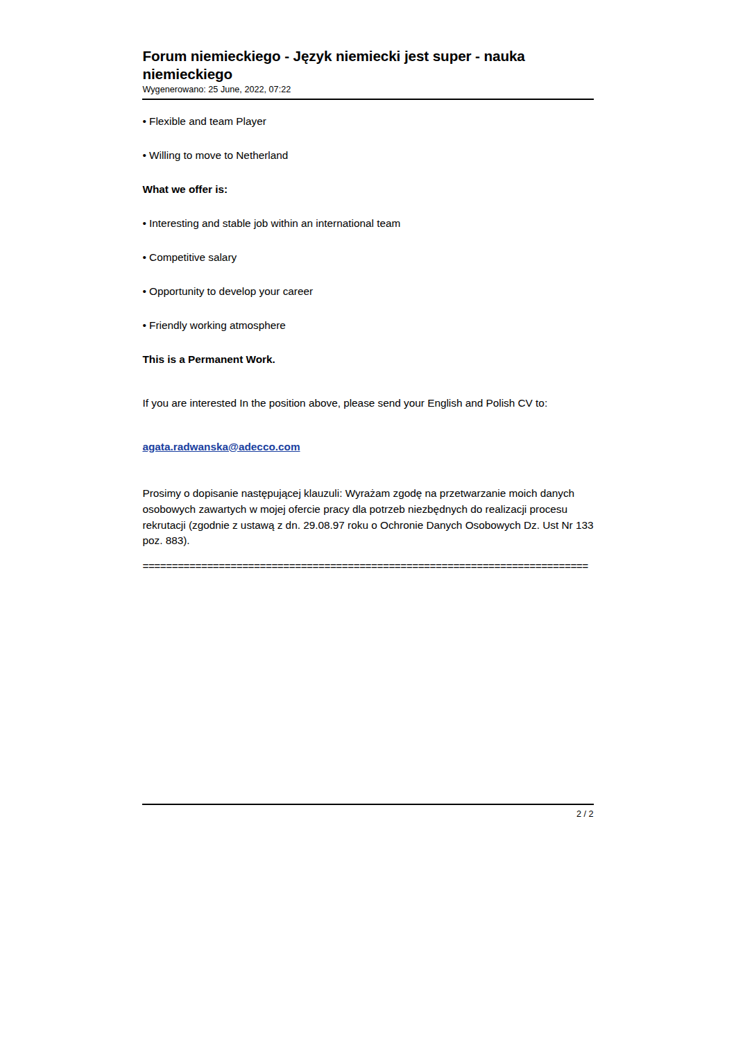Forum niemieckiego - Język niemiecki jest super - nauka niemieckiego
Wygenerowano: 25 June, 2022, 07:22
• Flexible and team Player
• Willing to move to Netherland
What we offer is:
• Interesting and stable job within an international team
• Competitive salary
• Opportunity to develop your career
• Friendly working atmosphere
This is a Permanent Work.
If you are interested In the position above, please send your English and Polish CV to:
agata.radwanska@adecco.com
Prosimy o dopisanie następującej klauzuli: Wyrażam zgodę na przetwarzanie moich danych osobowych zawartych w mojej ofercie pracy dla potrzeb niezbędnych do realizacji procesu rekrutacji (zgodnie z ustawą z dn. 29.08.97 roku o Ochronie Danych Osobowych Dz. Ust Nr 133 poz. 883).
============================================================================
2 / 2